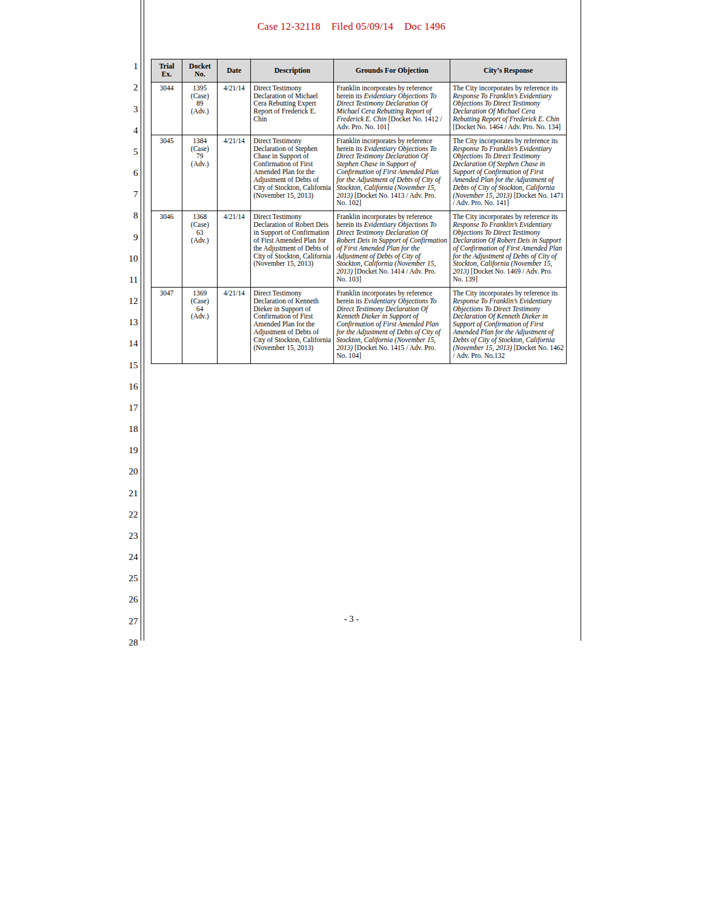Case 12-32118 Filed 05/09/14 Doc 1496
1
2
3
4
5
6
7
8
9
10
11
12
13
14
15
16
17
18
19
20
21
22
23
24
25
26
27
28
| Trial Ex. | Docket No. | Date | Description | Grounds For Objection | City’s Response |
| --- | --- | --- | --- | --- | --- |
| 3044 | 1395 (Case) 89 (Adv.) | 4/21/14 | Direct Testimony Declaration of Michael Cera Rebutting Expert Report of Frederick E. Chin | Franklin incorporates by reference herein its Evidentiary Objections To Direct Testimony Declaration Of Michael Cera Rebutting Report of Frederick E. Chin [Docket No. 1412 / Adv. Pro. No. 101] | The City incorporates by reference its Response To Franklin’s Evidentiary Objections To Direct Testimony Declaration Of Michael Cera Rebutting Report of Frederick E. Chin [Docket No. 1464 / Adv. Pro. No. 134] |
| 3045 | 1384 (Case) 79 (Adv.) | 4/21/14 | Direct Testimony Declaration of Stephen Chase in Support of Confirmation of First Amended Plan for the Adjustment of Debts of City of Stockton, California (November 15, 2013) | Franklin incorporates by reference herein its Evidentiary Objections To Direct Testimony Declaration Of Stephen Chase in Support of Confirmation of First Amended Plan for the Adjustment of Debts of City of Stockton, California (November 15, 2013) [Docket No. 1413 / Adv. Pro. No. 102] | The City incorporates by reference its Response To Franklin’s Evidentiary Objections To Direct Testimony Declaration Of Stephen Chase in Support of Confirmation of First Amended Plan for the Adjustment of Debts of City of Stockton, California (November 15, 2013) [Docket No. 1471 / Adv. Pro. No. 141] |
| 3046 | 1368 (Case) 63 (Adv.) | 4/21/14 | Direct Testimony Declaration of Robert Deis in Support of Confirmation of First Amended Plan for the Adjustment of Debts of City of Stockton, California (November 15, 2013) | Franklin incorporates by reference herein its Evidentiary Objections To Direct Testimony Declaration Of Robert Deis in Support of Confirmation of First Amended Plan for the Adjustment of Debts of City of Stockton, California (November 15, 2013) [Docket No. 1414 / Adv. Pro. No. 103] | The City incorporates by reference its Response To Franklin’s Evidentiary Objections To Direct Testimony Declaration Of Robert Deis in Support of Confirmation of First Amended Plan for the Adjustment of Debts of City of Stockton, California (November 15, 2013) [Docket No. 1469 / Adv. Pro. No. 139] |
| 3047 | 1369 (Case) 64 (Adv.) | 4/21/14 | Direct Testimony Declaration of Kenneth Dieker in Support of Confirmation of First Amended Plan for the Adjustment of Debts of City of Stockton, California (November 15, 2013) | Franklin incorporates by reference herein its Evidentiary Objections To Direct Testimony Declaration Of Kenneth Dieker in Support of Confirmation of First Amended Plan for the Adjustment of Debts of City of Stockton, California (November 15, 2013) [Docket No. 1415 / Adv. Pro. No. 104] | The City incorporates by reference its Response To Franklin’s Evidentiary Objections To Direct Testimony Declaration Of Kenneth Dieker in Support of Confirmation of First Amended Plan for the Adjustment of Debts of City of Stockton, California (November 15, 2013) [Docket No. 1462 / Adv. Pro. No.132 |
- 3 -